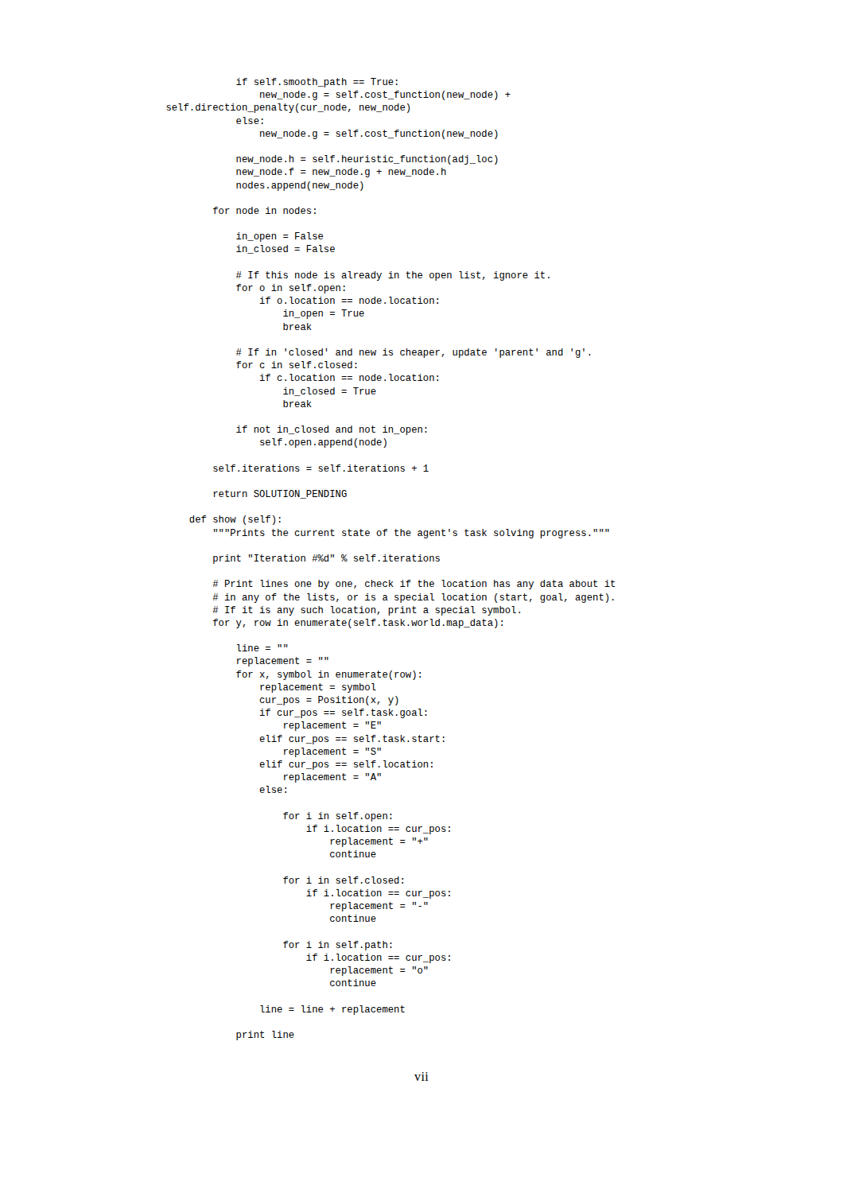if self.smooth_path == True:
                new_node.g = self.cost_function(new_node) +
self.direction_penalty(cur_node, new_node)
            else:
                new_node.g = self.cost_function(new_node)

            new_node.h = self.heuristic_function(adj_loc)
            new_node.f = new_node.g + new_node.h
            nodes.append(new_node)

        for node in nodes:

            in_open = False
            in_closed = False

            # If this node is already in the open list, ignore it.
            for o in self.open:
                if o.location == node.location:
                    in_open = True
                    break

            # If in 'closed' and new is cheaper, update 'parent' and 'g'.
            for c in self.closed:
                if c.location == node.location:
                    in_closed = True
                    break

            if not in_closed and not in_open:
                self.open.append(node)

        self.iterations = self.iterations + 1

        return SOLUTION_PENDING

    def show (self):
        """Prints the current state of the agent's task solving progress."""

        print "Iteration #%d" % self.iterations

        # Print lines one by one, check if the location has any data about it
        # in any of the lists, or is a special location (start, goal, agent).
        # If it is any such location, print a special symbol.
        for y, row in enumerate(self.task.world.map_data):

            line = ""
            replacement = ""
            for x, symbol in enumerate(row):
                replacement = symbol
                cur_pos = Position(x, y)
                if cur_pos == self.task.goal:
                    replacement = "E"
                elif cur_pos == self.task.start:
                    replacement = "S"
                elif cur_pos == self.location:
                    replacement = "A"
                else:

                    for i in self.open:
                        if i.location == cur_pos:
                            replacement = "+"
                            continue

                    for i in self.closed:
                        if i.location == cur_pos:
                            replacement = "-"
                            continue

                    for i in self.path:
                        if i.location == cur_pos:
                            replacement = "o"
                            continue

                line = line + replacement

            print line
vii